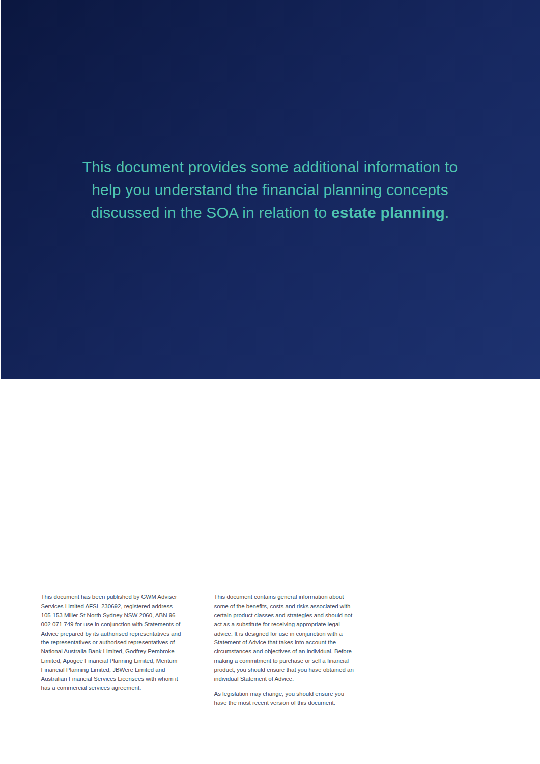This document provides some additional information to help you understand the financial planning concepts discussed in the SOA in relation to estate planning.
This document has been published by GWM Adviser Services Limited AFSL 230692, registered address 105-153 Miller St North Sydney NSW 2060, ABN 96 002 071 749 for use in conjunction with Statements of Advice prepared by its authorised representatives and the representatives or authorised representatives of National Australia Bank Limited, Godfrey Pembroke Limited, Apogee Financial Planning Limited, Meritum Financial Planning Limited, JBWere Limited and Australian Financial Services Licensees with whom it has a commercial services agreement.
This document contains general information about some of the benefits, costs and risks associated with certain product classes and strategies and should not act as a substitute for receiving appropriate legal advice. It is designed for use in conjunction with a Statement of Advice that takes into account the circumstances and objectives of an individual. Before making a commitment to purchase or sell a financial product, you should ensure that you have obtained an individual Statement of Advice.
As legislation may change, you should ensure you have the most recent version of this document.